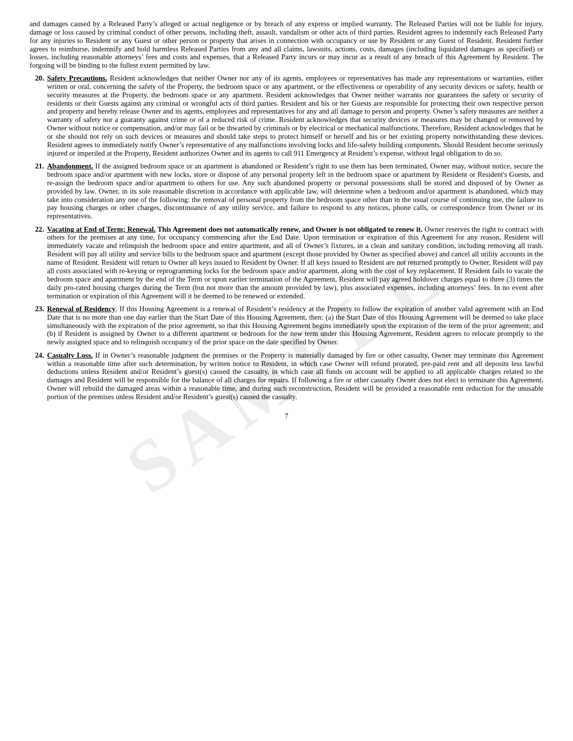SAMPLE
and damages caused by a Released Party’s alleged or actual negligence or by breach of any express or implied warranty. The Released Parties will not be liable for injury, damage or loss caused by criminal conduct of other persons, including theft, assault, vandalism or other acts of third parties. Resident agrees to indemnify each Released Party for any injuries to Resident or any Guest or other person or property that arises in connection with occupancy or use by Resident or any Guest of Resident. Resident further agrees to reimburse, indemnify and hold harmless Released Parties from any and all claims, lawsuits, actions, costs, damages (including liquidated damages as specified) or losses, including reasonable attorneys’ fees and costs and expenses, that a Released Party incurs or may incur as a result of any breach of this Agreement by Resident. The forgoing will be binding to the fullest extent permitted by law.
Safety Precautions. Resident acknowledges that neither Owner nor any of its agents, employees or representatives has made any representations or warranties, either written or oral, concerning the safety of the Property, the bedroom space or any apartment, or the effectiveness or operability of any security devices or safety, health or security measures at the Property, the bedroom space or any apartment. Resident acknowledges that Owner neither warrants nor guarantees the safety or security of residents or their Guests against any criminal or wrongful acts of third parties. Resident and his or her Guests are responsible for protecting their own respective person and property and hereby release Owner and its agents, employees and representatives for any and all damage to person and property. Owner’s safety measures are neither a warranty of safety nor a guaranty against crime or of a reduced risk of crime. Resident acknowledges that security devices or measures may be changed or removed by Owner without notice or compensation, and/or may fail or be thwarted by criminals or by electrical or mechanical malfunctions. Therefore, Resident acknowledges that he or she should not rely on such devices or measures and should take steps to protect himself or herself and his or her existing property notwithstanding these devices. Resident agrees to immediately notify Owner’s representative of any malfunctions involving locks and life-safety building components. Should Resident become seriously injured or imperiled at the Property, Resident authorizes Owner and its agents to call 911 Emergency at Resident’s expense, without legal obligation to do so.
Abandonment. If the assigned bedroom space or an apartment is abandoned or Resident’s right to use them has been terminated, Owner may, without notice, secure the bedroom space and/or apartment with new locks, store or dispose of any personal property left in the bedroom space or apartment by Resident or Resident's Guests, and re-assign the bedroom space and/or apartment to others for use. Any such abandoned property or personal possessions shall be stored and disposed of by Owner as provided by law. Owner, in its sole reasonable discretion in accordance with applicable law, will determine when a bedroom and/or apartment is abandoned, which may take into consideration any one of the following: the removal of personal property from the bedroom space other than in the usual course of continuing use, the failure to pay housing charges or other charges, discontinuance of any utility service, and failure to respond to any notices, phone calls, or correspondence from Owner or its representatives.
Vacating at End of Term; Renewal. This Agreement does not automatically renew, and Owner is not obligated to renew it. Owner reserves the right to contract with others for the premises at any time, for occupancy commencing after the End Date. Upon termination or expiration of this Agreement for any reason, Resident will immediately vacate and relinquish the bedroom space and entire apartment, and all of Owner’s fixtures, in a clean and sanitary condition, including removing all trash. Resident will pay all utility and service bills to the bedroom space and apartment (except those provided by Owner as specified above) and cancel all utility accounts in the name of Resident. Resident will return to Owner all keys issued to Resident by Owner. If all keys issued to Resident are not returned promptly to Owner, Resident will pay all costs associated with re-keying or reprogramming locks for the bedroom space and/or apartment, along with the cost of key replacement. If Resident fails to vacate the bedroom space and apartment by the end of the Term or upon earlier termination of the Agreement, Resident will pay agreed holdover charges equal to three (3) times the daily pro-rated housing charges during the Term (but not more than the amount provided by law), plus associated expenses, including attorneys’ fees. In no event after termination or expiration of this Agreement will it be deemed to be renewed or extended.
Renewal of Residency. If this Housing Agreement is a renewal of Resident’s residency at the Property to follow the expiration of another valid agreement with an End Date that is no more than one day earlier than the Start Date of this Housing Agreement, then: (a) the Start Date of this Housing Agreement will be deemed to take place simultaneously with the expiration of the prior agreement, so that this Housing Agreement begins immediately upon the expiration of the term of the prior agreement; and (b) if Resident is assigned by Owner to a different apartment or bedroom for the new term under this Housing Agreement, Resident agrees to relocate promptly to the newly assigned space and to relinquish occupancy of the prior space on the date specified by Owner.
Casualty Loss. If in Owner’s reasonable judgment the premises or the Property is materially damaged by fire or other casualty, Owner may terminate this Agreement within a reasonable time after such determination, by written notice to Resident, in which case Owner will refund prorated, pre-paid rent and all deposits less lawful deductions unless Resident and/or Resident’s guest(s) caused the casualty, in which case all funds on account will be applied to all applicable charges related to the damages and Resident will be responsible for the balance of all charges for repairs. If following a fire or other casualty Owner does not elect to terminate this Agreement, Owner will rebuild the damaged areas within a reasonable time, and during such reconstruction, Resident will be provided a reasonable rent reduction for the unusable portion of the premises unless Resident and/or Resident’s guest(s) caused the casualty.
7